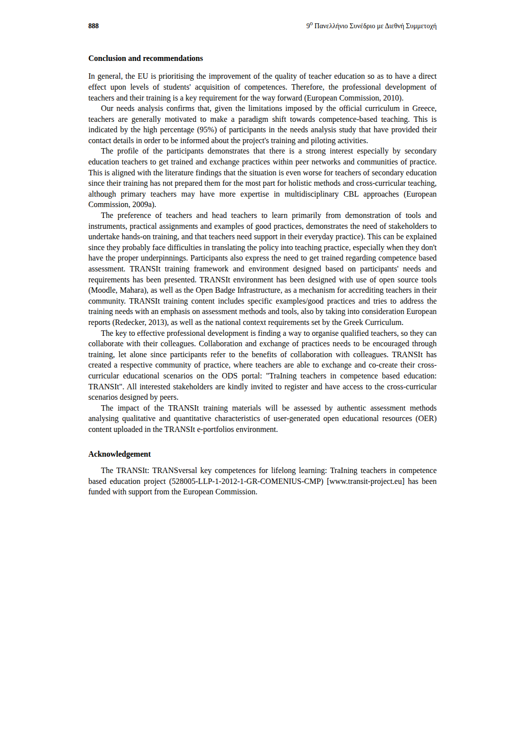888 9ο Πανελλήνιο Συνέδριο με Διεθνή Συμμετοχή
Conclusion and recommendations
In general, the EU is prioritising the improvement of the quality of teacher education so as to have a direct effect upon levels of students' acquisition of competences. Therefore, the professional development of teachers and their training is a key requirement for the way forward (European Commission, 2010).
Our needs analysis confirms that, given the limitations imposed by the official curriculum in Greece, teachers are generally motivated to make a paradigm shift towards competence-based teaching. This is indicated by the high percentage (95%) of participants in the needs analysis study that have provided their contact details in order to be informed about the project's training and piloting activities.
The profile of the participants demonstrates that there is a strong interest especially by secondary education teachers to get trained and exchange practices within peer networks and communities of practice. This is aligned with the literature findings that the situation is even worse for teachers of secondary education since their training has not prepared them for the most part for holistic methods and cross-curricular teaching, although primary teachers may have more expertise in multidisciplinary CBL approaches (European Commission, 2009a).
The preference of teachers and head teachers to learn primarily from demonstration of tools and instruments, practical assignments and examples of good practices, demonstrates the need of stakeholders to undertake hands-on training, and that teachers need support in their everyday practice). This can be explained since they probably face difficulties in translating the policy into teaching practice, especially when they don't have the proper underpinnings. Participants also express the need to get trained regarding competence based assessment. TRANSIt training framework and environment designed based on participants' needs and requirements has been presented. TRANSIt environment has been designed with use of open source tools (Moodle, Mahara), as well as the Open Badge Infrastructure, as a mechanism for accrediting teachers in their community. TRANSIt training content includes specific examples/good practices and tries to address the training needs with an emphasis on assessment methods and tools, also by taking into consideration European reports (Redecker, 2013), as well as the national context requirements set by the Greek Curriculum.
The key to effective professional development is finding a way to organise qualified teachers, so they can collaborate with their colleagues. Collaboration and exchange of practices needs to be encouraged through training, let alone since participants refer to the benefits of collaboration with colleagues. TRANSIt has created a respective community of practice, where teachers are able to exchange and co-create their cross-curricular educational scenarios on the ODS portal: "TraIning teachers in competence based education: TRANSIt". All interested stakeholders are kindly invited to register and have access to the cross-curricular scenarios designed by peers.
The impact of the TRANSIt training materials will be assessed by authentic assessment methods analysing qualitative and quantitative characteristics of user-generated open educational resources (OER) content uploaded in the TRANSIt e-portfolios environment.
Acknowledgement
The TRANSIt: TRANSversal key competences for lifelong learning: TraIning teachers in competence based education project (528005-LLP-1-2012-1-GR-COMENIUS-CMP) [www.transit-project.eu] has been funded with support from the European Commission.